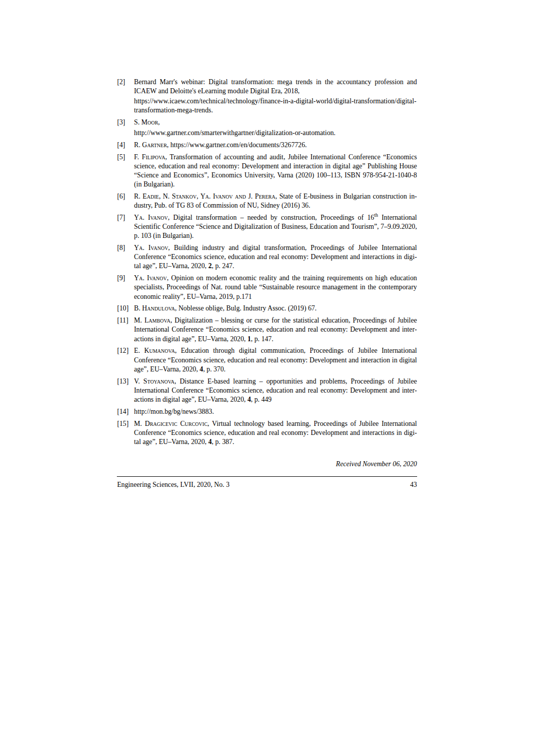[2] Bernard Marr's webinar: Digital transformation: mega trends in the accountancy profession and ICAEW and Deloitte's eLearning module Digital Era, 2018, https://www.icaew.com/technical/technology/finance-in-a-digital-world/digital-transformation/digital-transformation-mega-trends.
[3] S. Moor, http://www.gartner.com/smarterwithgartner/digitalization-or-automation.
[4] R. Gartner, https://www.gartner.com/en/documents/3267726.
[5] F. Filipova, Transformation of accounting and audit, Jubilee International Conference “Economics science, education and real economy: Development and interaction in digital age” Publishing House “Science and Economics”, Economics University, Varna (2020) 100–113, ISBN 978-954-21-1040-8 (in Bulgarian).
[6] R. Eadie, N. Stankov, Ya. Ivanov and J. Perera, State of E-business in Bulgarian construction industry, Pub. of TG 83 of Commission of NU, Sidney (2016) 36.
[7] Ya. Ivanov, Digital transformation – needed by construction, Proceedings of 16th International Scientific Conference “Science and Digitalization of Business, Education and Tourism”, 7–9.09.2020, p. 103 (in Bulgarian).
[8] Ya. Ivanov, Building industry and digital transformation, Proceedings of Jubilee International Conference “Economics science, education and real economy: Development and interactions in digital age”, EU–Varna, 2020, 2, p. 247.
[9] Ya. Ivanov, Opinion on modern economic reality and the training requirements on high education specialists, Proceedings of Nat. round table “Sustainable resource management in the contemporary economic reality”, EU–Varna, 2019, p.171
[10] B. Handulova, Noblesse oblige, Bulg. Industry Assoc. (2019) 67.
[11] M. Lambova, Digitalization – blessing or curse for the statistical education, Proceedings of Jubilee International Conference “Economics science, education and real economy: Development and interactions in digital age”, EU–Varna, 2020, 1, p. 147.
[12] E. Kumanova, Education through digital communication, Proceedings of Jubilee International Conference “Economics science, education and real economy: Development and interaction in digital age”, EU–Varna, 2020, 4, p. 370.
[13] V. Stoyanova, Distance E-based learning – opportunities and problems, Proceedings of Jubilee International Conference “Economics science, education and real economy: Development and interactions in digital age”, EU–Varna, 2020, 4, p. 449
[14] http://mon.bg/bg/news/3883.
[15] M. Dragicevic Curcovic, Virtual technology based learning, Proceedings of Jubilee International Conference “Economics science, education and real economy: Development and interactions in digital age”, EU–Varna, 2020, 4, p. 387.
Received November 06, 2020
Engineering Sciences, LVII, 2020, No. 3 43